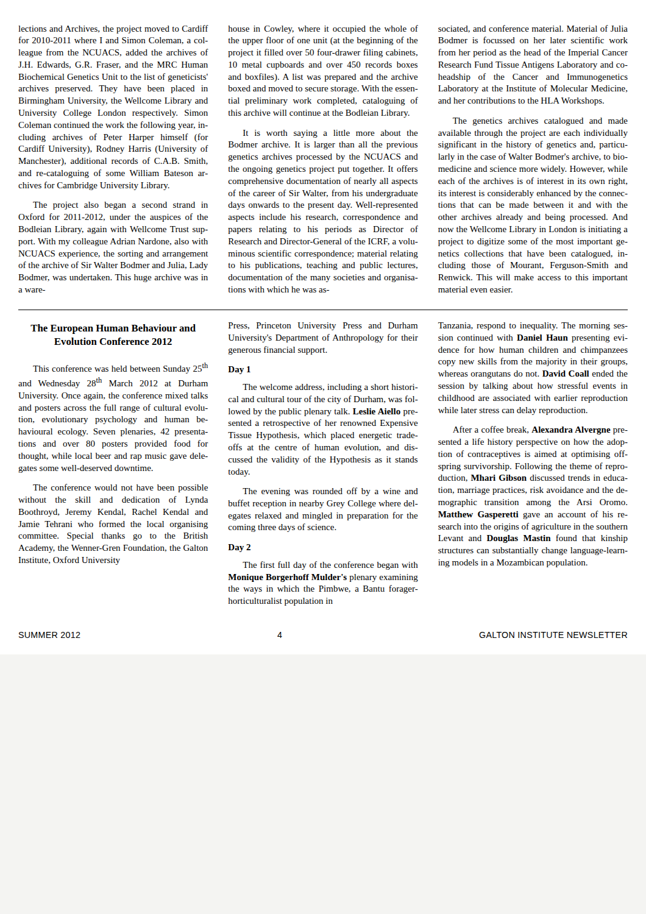lections and Archives, the project moved to Cardiff for 2010-2011 where I and Simon Coleman, a colleague from the NCUACS, added the archives of J.H. Edwards, G.R. Fraser, and the MRC Human Biochemical Genetics Unit to the list of geneticists' archives preserved. They have been placed in Birmingham University, the Wellcome Library and University College London respectively. Simon Coleman continued the work the following year, including archives of Peter Harper himself (for Cardiff University), Rodney Harris (University of Manchester), additional records of C.A.B. Smith, and re-cataloguing of some William Bateson archives for Cambridge University Library.
The project also began a second strand in Oxford for 2011-2012, under the auspices of the Bodleian Library, again with Wellcome Trust support. With my colleague Adrian Nardone, also with NCUACS experience, the sorting and arrangement of the archive of Sir Walter Bodmer and Julia, Lady Bodmer, was undertaken. This huge archive was in a ware-
house in Cowley, where it occupied the whole of the upper floor of one unit (at the beginning of the project it filled over 50 four-drawer filing cabinets, 10 metal cupboards and over 450 records boxes and boxfiles). A list was prepared and the archive boxed and moved to secure storage. With the essential preliminary work completed, cataloguing of this archive will continue at the Bodleian Library.
It is worth saying a little more about the Bodmer archive. It is larger than all the previous genetics archives processed by the NCUACS and the ongoing genetics project put together. It offers comprehensive documentation of nearly all aspects of the career of Sir Walter, from his undergraduate days onwards to the present day. Well-represented aspects include his research, correspondence and papers relating to his periods as Director of Research and Director-General of the ICRF, a voluminous scientific correspondence; material relating to his publications, teaching and public lectures, documentation of the many societies and organisations with which he was as-
sociated, and conference material. Material of Julia Bodmer is focussed on her later scientific work from her period as the head of the Imperial Cancer Research Fund Tissue Antigens Laboratory and co-headship of the Cancer and Immunogenetics Laboratory at the Institute of Molecular Medicine, and her contributions to the HLA Workshops.
The genetics archives catalogued and made available through the project are each individually significant in the history of genetics and, particularly in the case of Walter Bodmer's archive, to biomedicine and science more widely. However, while each of the archives is of interest in its own right, its interest is considerably enhanced by the connections that can be made between it and with the other archives already and being processed. And now the Wellcome Library in London is initiating a project to digitize some of the most important genetics collections that have been catalogued, including those of Mourant, Ferguson-Smith and Renwick. This will make access to this important material even easier.
The European Human Behaviour and Evolution Conference 2012
This conference was held between Sunday 25th and Wednesday 28th March 2012 at Durham University. Once again, the conference mixed talks and posters across the full range of cultural evolution, evolutionary psychology and human behavioural ecology. Seven plenaries, 42 presentations and over 80 posters provided food for thought, while local beer and rap music gave delegates some well-deserved downtime.
The conference would not have been possible without the skill and dedication of Lynda Boothroyd, Jeremy Kendal, Rachel Kendal and Jamie Tehrani who formed the local organising committee. Special thanks go to the British Academy, the Wenner-Gren Foundation, the Galton Institute, Oxford University
Press, Princeton University Press and Durham University's Department of Anthropology for their generous financial support.
Day 1
The welcome address, including a short historical and cultural tour of the city of Durham, was followed by the public plenary talk. Leslie Aiello presented a retrospective of her renowned Expensive Tissue Hypothesis, which placed energetic trade-offs at the centre of human evolution, and discussed the validity of the Hypothesis as it stands today.
The evening was rounded off by a wine and buffet reception in nearby Grey College where delegates relaxed and mingled in preparation for the coming three days of science.
Day 2
The first full day of the conference began with Monique Borgerhoff Mulder's plenary examining the ways in which the Pimbwe, a Bantu forager-horticulturalist population in
Tanzania, respond to inequality. The morning session continued with Daniel Haun presenting evidence for how human children and chimpanzees copy new skills from the majority in their groups, whereas orangutans do not. David Coall ended the session by talking about how stressful events in childhood are associated with earlier reproduction while later stress can delay reproduction.
After a coffee break, Alexandra Alvergne presented a life history perspective on how the adoption of contraceptives is aimed at optimising offspring survivorship. Following the theme of reproduction, Mhari Gibson discussed trends in education, marriage practices, risk avoidance and the demographic transition among the Arsi Oromo. Matthew Gasperetti gave an account of his research into the origins of agriculture in the southern Levant and Douglas Mastin found that kinship structures can substantially change language-learning models in a Mozambican population.
SUMMER 2012 4 GALTON INSTITUTE NEWSLETTER